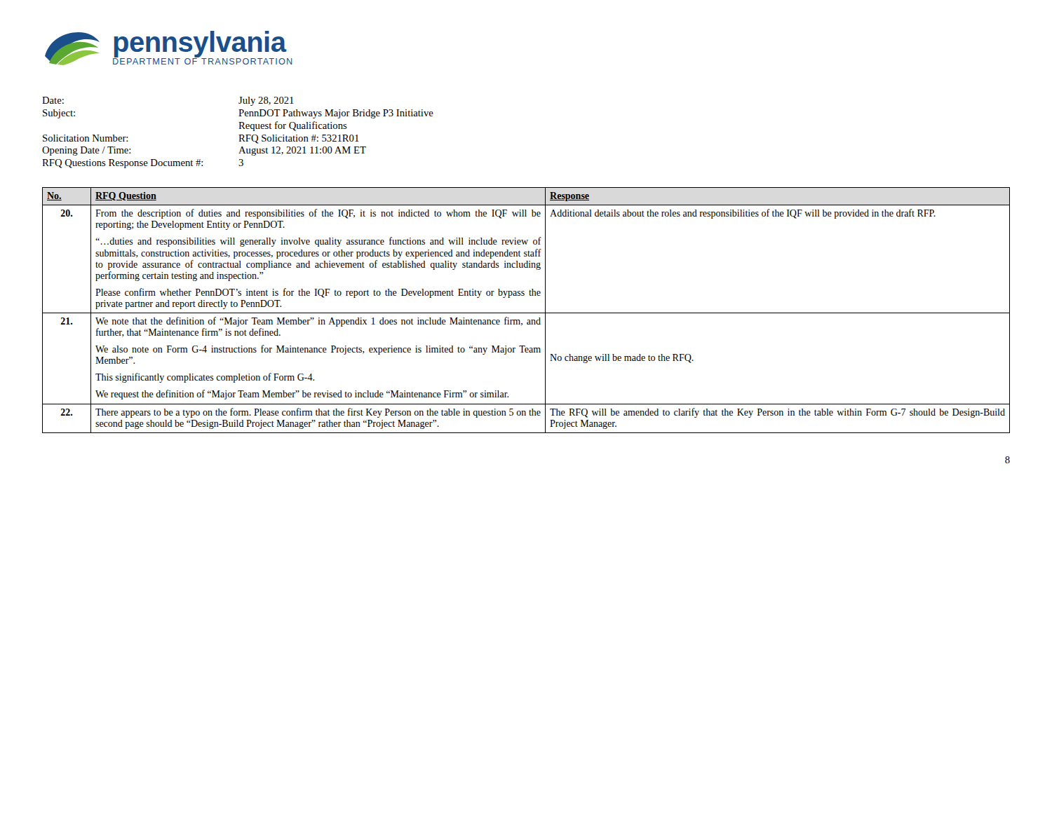pennsylvania DEPARTMENT OF TRANSPORTATION
| Date: | July 28, 2021 |
| Subject: | PennDOT Pathways Major Bridge P3 Initiative |
| | Request for Qualifications |
| Solicitation Number: | RFQ Solicitation #: 5321R01 |
| Opening Date / Time: | August 12, 2021 11:00 AM ET |
| RFQ Questions Response Document #: | 3 |
| No. | RFQ Question | Response |
| --- | --- | --- |
| 20. | From the description of duties and responsibilities of the IQF, it is not indicted to whom the IQF will be reporting; the Development Entity or PennDOT. “…duties and responsibilities will generally involve quality assurance functions and will include review of submittals, construction activities, processes, procedures or other products by experienced and independent staff to provide assurance of contractual compliance and achievement of established quality standards including performing certain testing and inspection.” Please confirm whether PennDOT’s intent is for the IQF to report to the Development Entity or bypass the private partner and report directly to PennDOT. | Additional details about the roles and responsibilities of the IQF will be provided in the draft RFP. |
| 21. | We note that the definition of “Major Team Member” in Appendix 1 does not include Maintenance firm, and further, that “Maintenance firm” is not defined. We also note on Form G-4 instructions for Maintenance Projects, experience is limited to “any Major Team Member”. This significantly complicates completion of Form G-4. We request the definition of “Major Team Member” be revised to include “Maintenance Firm” or similar. | No change will be made to the RFQ. |
| 22. | There appears to be a typo on the form. Please confirm that the first Key Person on the table in question 5 on the second page should be “Design-Build Project Manager” rather than “Project Manager”. | The RFQ will be amended to clarify that the Key Person in the table within Form G-7 should be Design-Build Project Manager. |
8